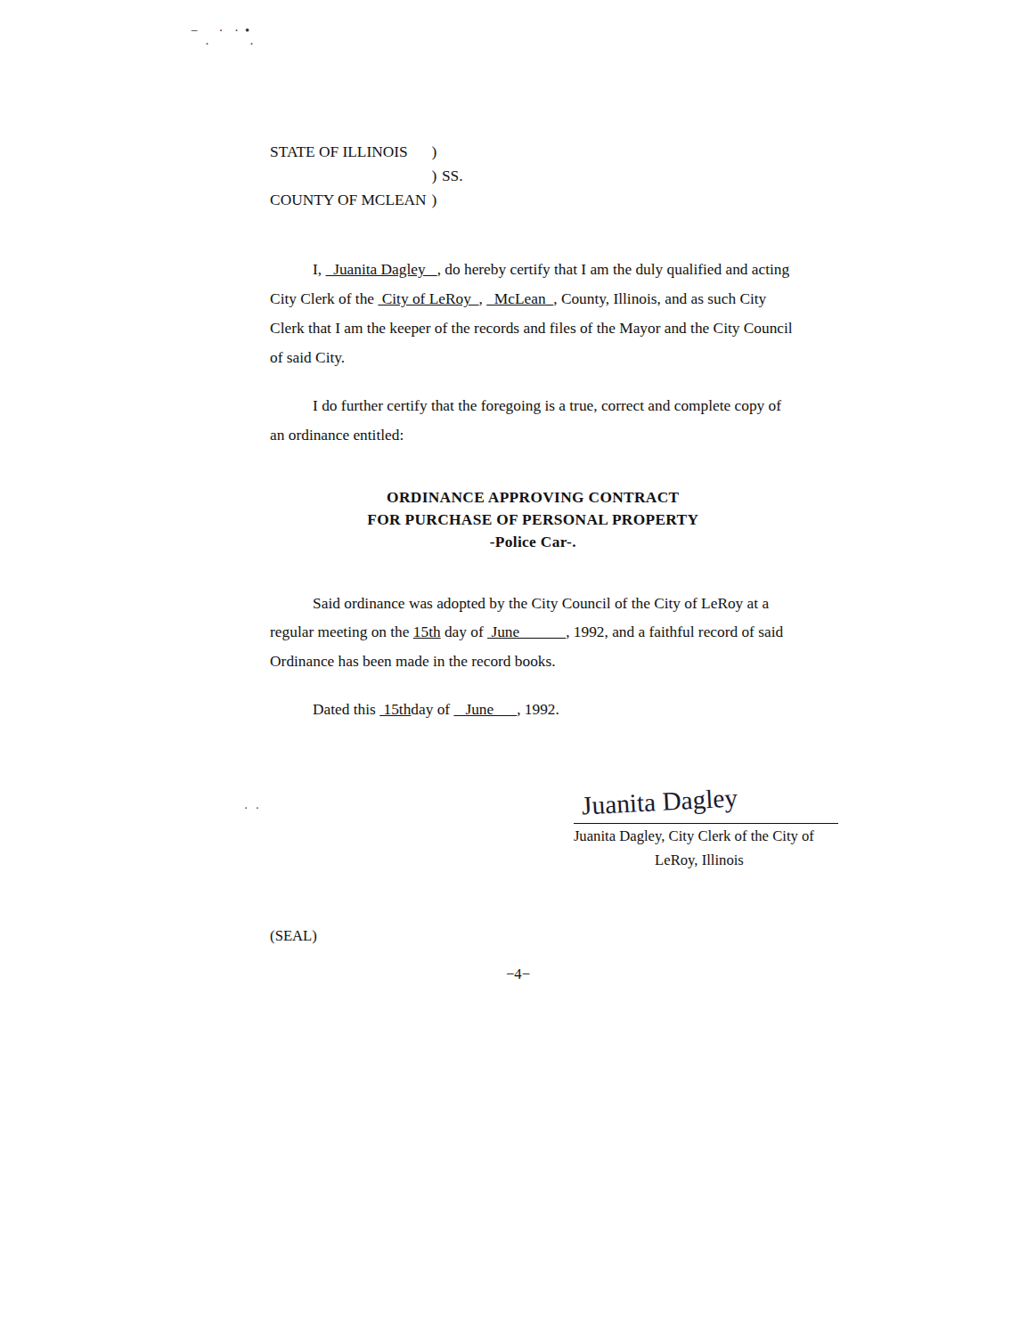− · · •
· ·
| STATE OF ILLINOIS | ) | |
| | ) | SS. |
| COUNTY OF MCLEAN | ) | |
I, Juanita Dagley , do hereby certify that I am the duly qualified and acting City Clerk of the City of LeRoy , McLean , County, Illinois, and as such City Clerk that I am the keeper of the records and files of the Mayor and the City Council of said City.
I do further certify that the foregoing is a true, correct and complete copy of an ordinance entitled:
ORDINANCE APPROVING CONTRACT
FOR PURCHASE OF PERSONAL PROPERTY
-Police Car-.
Said ordinance was adopted by the City Council of the City of LeRoy at a regular meeting on the 15th day of June , 1992, and a faithful record of said Ordinance has been made in the record books.
Dated this 15thday of June , 1992.
Juanita Dagley
Juanita Dagley, City Clerk of the City of
LeRoy, Illinois
(SEAL)
. .
−4−